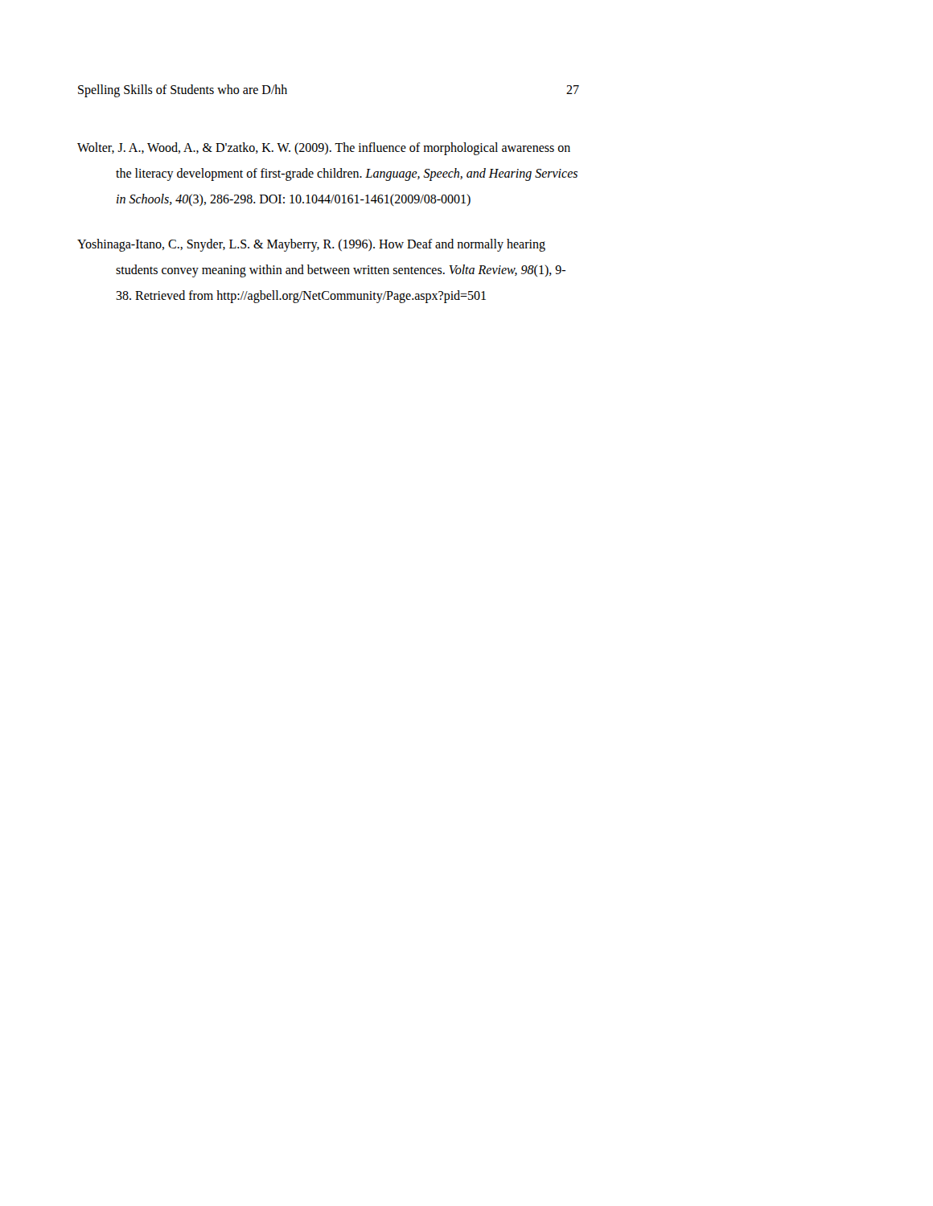Spelling Skills of Students who are D/hh 27
Wolter, J. A., Wood, A., & D'zatko, K. W. (2009). The influence of morphological awareness on the literacy development of first-grade children. Language, Speech, and Hearing Services in Schools, 40(3), 286-298. DOI: 10.1044/0161-1461(2009/08-0001)
Yoshinaga-Itano, C., Snyder, L.S. & Mayberry, R. (1996). How Deaf and normally hearing students convey meaning within and between written sentences. Volta Review, 98(1), 9-38. Retrieved from http://agbell.org/NetCommunity/Page.aspx?pid=501